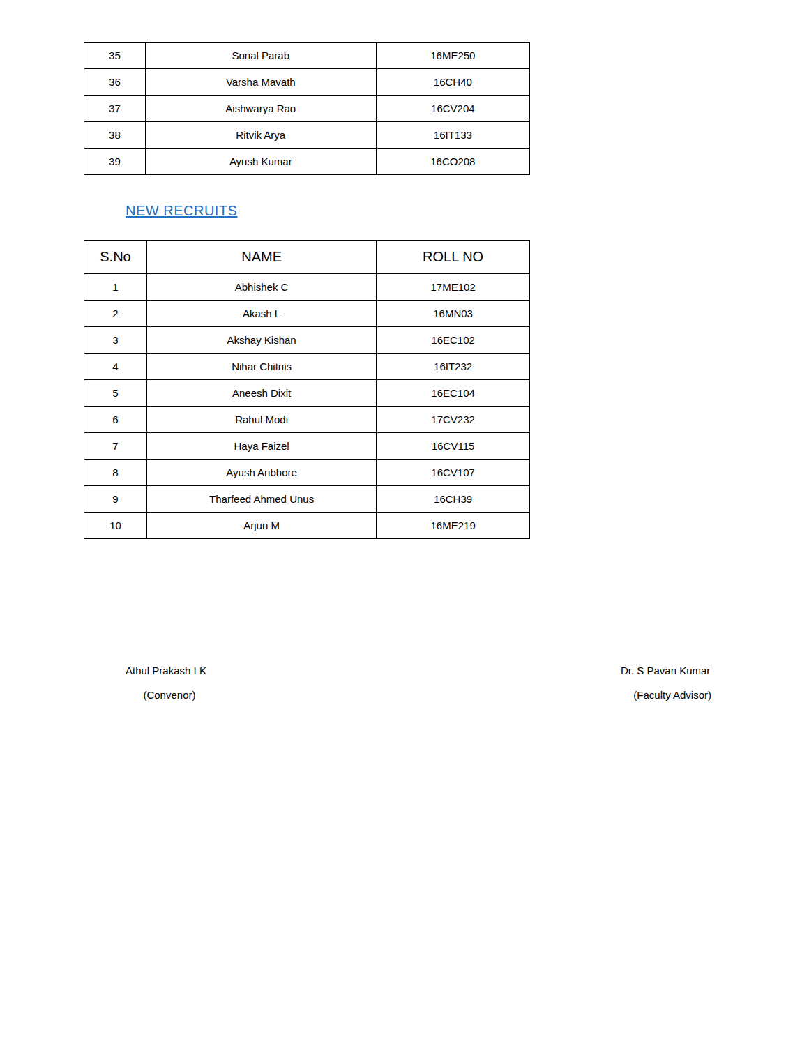| 35 | Sonal Parab | 16ME250 |
| 36 | Varsha Mavath | 16CH40 |
| 37 | Aishwarya Rao | 16CV204 |
| 38 | Ritvik Arya | 16IT133 |
| 39 | Ayush Kumar | 16CO208 |
NEW RECRUITS
| S.No | NAME | ROLL NO |
| --- | --- | --- |
| 1 | Abhishek C | 17ME102 |
| 2 | Akash L | 16MN03 |
| 3 | Akshay Kishan | 16EC102 |
| 4 | Nihar Chitnis | 16IT232 |
| 5 | Aneesh Dixit | 16EC104 |
| 6 | Rahul Modi | 17CV232 |
| 7 | Haya Faizel | 16CV115 |
| 8 | Ayush Anbhore | 16CV107 |
| 9 | Tharfeed Ahmed Unus | 16CH39 |
| 10 | Arjun M | 16ME219 |
Athul Prakash I K (Convenor)
Dr. S Pavan Kumar (Faculty Advisor)